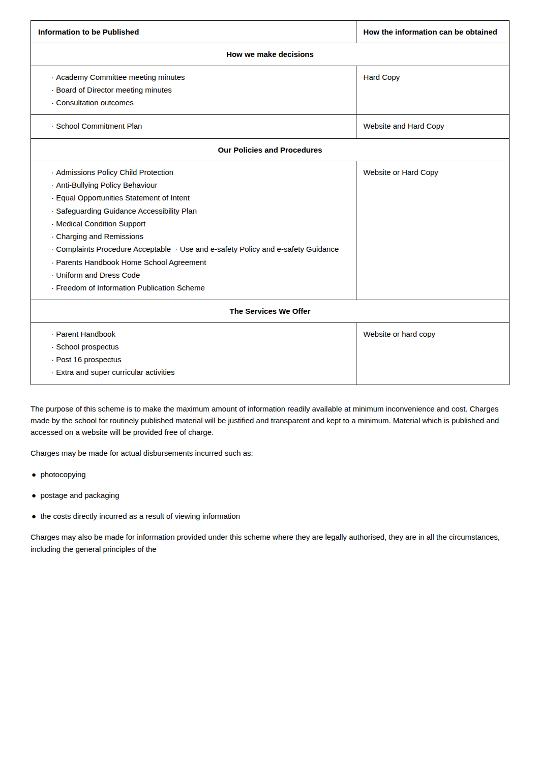| Information to be Published | How the information can be obtained |
| --- | --- |
| How we make decisions |
| Academy Committee meeting minutes Board of Director meeting minutes Consultation outcomes | Hard Copy |
| School Commitment Plan | Website and Hard Copy |
| Our Policies and Procedures |
| Admissions Policy Child Protection Anti-Bullying Policy Behaviour Equal Opportunities Statement of Intent Safeguarding Guidance Accessibility Plan Medical Condition Support Charging and Remissions Complaints Procedure Acceptable · Use and e-safety Policy and e-safety Guidance Parents Handbook Home School Agreement Uniform and Dress Code Freedom of Information Publication Scheme | Website or Hard Copy |
| The Services We Offer |
| Parent Handbook School prospectus Post 16 prospectus Extra and super curricular activities | Website or hard copy |
The purpose of this scheme is to make the maximum amount of information readily available at minimum inconvenience and cost. Charges made by the school for routinely published material will be justified and transparent and kept to a minimum. Material which is published and accessed on a website will be provided free of charge.
Charges may be made for actual disbursements incurred such as:
photocopying
postage and packaging
the costs directly incurred as a result of viewing information
Charges may also be made for information provided under this scheme where they are legally authorised, they are in all the circumstances, including the general principles of the